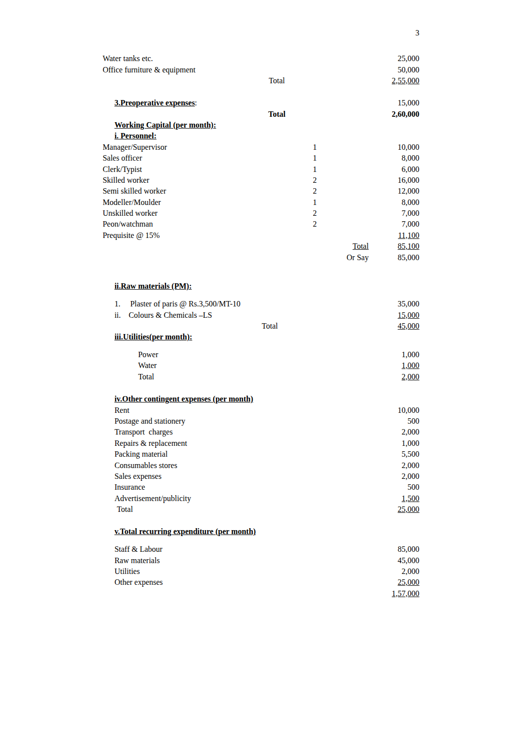3
| Water tanks etc. | | | | 25,000 |
| Office furniture & equipment | | | | 50,000 |
| | Total | | | 2,55,000 |
| 3.Preoperative expenses : | | | | 15,000 |
| | Total | | | 2,60,000 |
| Working Capital (per month): |
| i. Personnel: |
| Manager/Supervisor | | 1 | | 10,000 |
| Sales officer | | 1 | | 8,000 |
| Clerk/Typist | | 1 | | 6,000 |
| Skilled worker | | 2 | | 16,000 |
| Semi skilled worker | | 2 | | 12,000 |
| Modeller/Moulder | | 1 | | 8,000 |
| Unskilled worker | | 2 | | 7,000 |
| Peon/watchman | | 2 | | 7,000 |
| Prequisite @ 15% | | | | 11,100 |
| | | | Total | 85,100 |
| | | | Or Say | 85,000 |
| ii.Raw materials (PM): |
| 1. Plaster of paris @ Rs.3,500/MT-10 | | | | 35,000 |
| ii. Colours & Chemicals –LS | | | | 15,000 |
| | Total | | | 45,000 |
| iii.Utilities(per month): |
| Power | | | | 1,000 |
| Water | | | | 1,000 |
| Total | | | | 2,000 |
| iv.Other contingent expenses (per month) |
| Rent | | | | 10,000 |
| Postage and stationery | | | | 500 |
| Transport charges | | | | 2,000 |
| Repairs & replacement | | | | 1,000 |
| Packing material | | | | 5,500 |
| Consumables stores | | | | 2,000 |
| Sales expenses | | | | 2,000 |
| Insurance | | | | 500 |
| Advertisement/publicity | | | | 1,500 |
| Total | | | | 25,000 |
| v.Total recurring expenditure (per month) |
| Staff & Labour | | | | 85,000 |
| Raw materials | | | | 45,000 |
| Utilities | | | | 2,000 |
| Other expenses | | | | 25,000 |
| | | | | 1,57,000 |